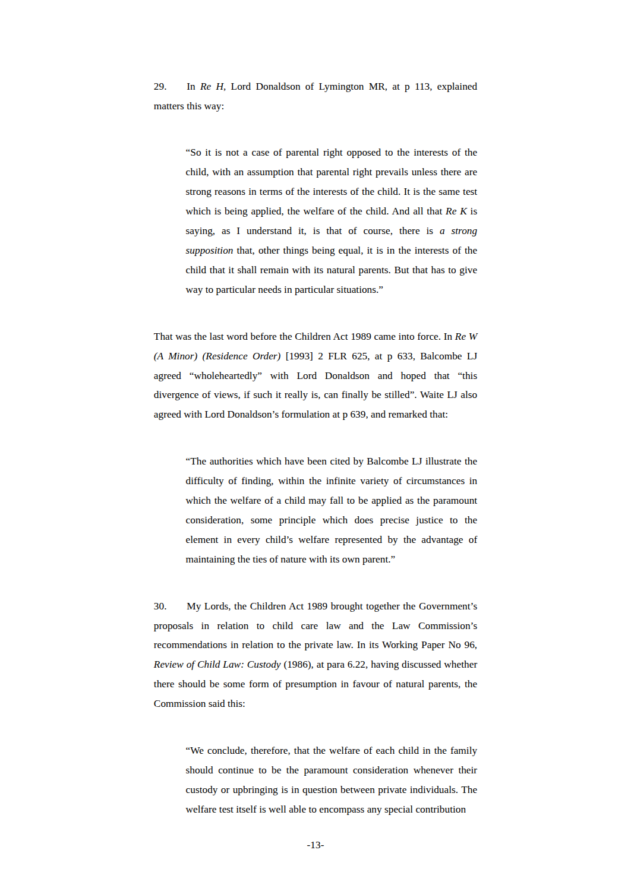29. In Re H, Lord Donaldson of Lymington MR, at p 113, explained matters this way:
“So it is not a case of parental right opposed to the interests of the child, with an assumption that parental right prevails unless there are strong reasons in terms of the interests of the child. It is the same test which is being applied, the welfare of the child. And all that Re K is saying, as I understand it, is that of course, there is a strong supposition that, other things being equal, it is in the interests of the child that it shall remain with its natural parents. But that has to give way to particular needs in particular situations.”
That was the last word before the Children Act 1989 came into force. In Re W (A Minor) (Residence Order) [1993] 2 FLR 625, at p 633, Balcombe LJ agreed “wholeheartedly” with Lord Donaldson and hoped that “this divergence of views, if such it really is, can finally be stilled”. Waite LJ also agreed with Lord Donaldson’s formulation at p 639, and remarked that:
“The authorities which have been cited by Balcombe LJ illustrate the difficulty of finding, within the infinite variety of circumstances in which the welfare of a child may fall to be applied as the paramount consideration, some principle which does precise justice to the element in every child’s welfare represented by the advantage of maintaining the ties of nature with its own parent.”
30. My Lords, the Children Act 1989 brought together the Government’s proposals in relation to child care law and the Law Commission’s recommendations in relation to the private law. In its Working Paper No 96, Review of Child Law: Custody (1986), at para 6.22, having discussed whether there should be some form of presumption in favour of natural parents, the Commission said this:
“We conclude, therefore, that the welfare of each child in the family should continue to be the paramount consideration whenever their custody or upbringing is in question between private individuals. The welfare test itself is well able to encompass any special contribution
-13-